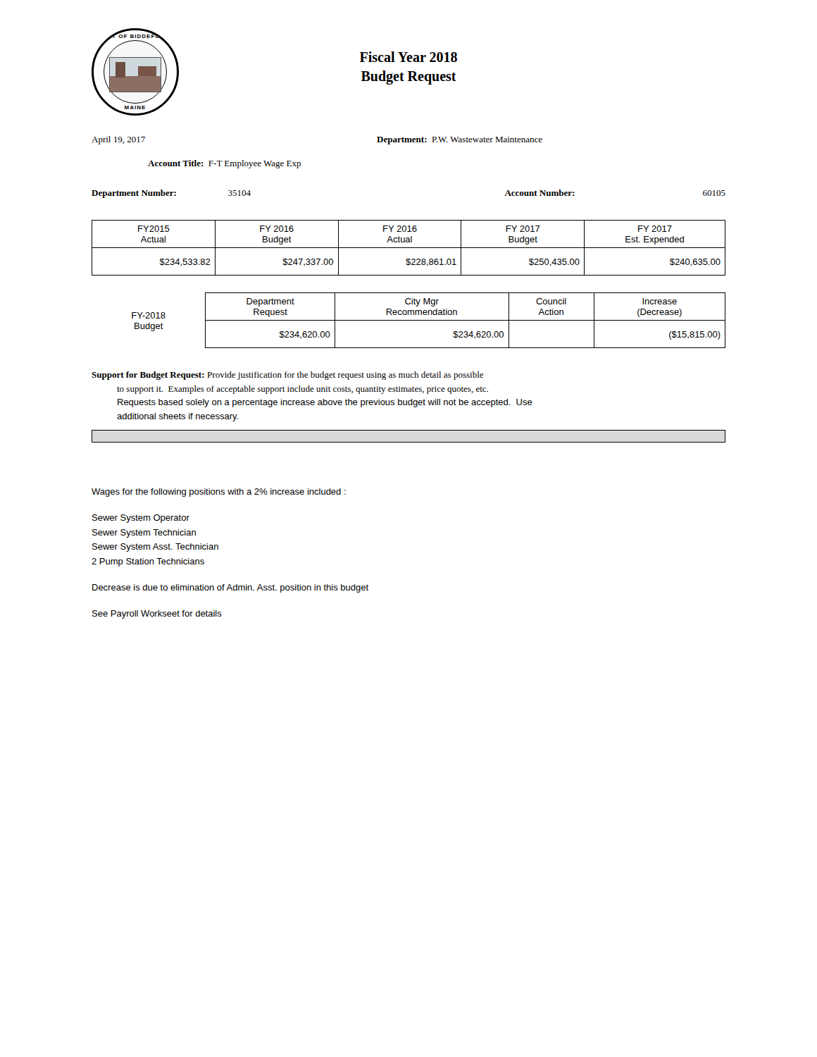CITY OF BIDDEFORD
MAINE
Fiscal Year 2018
Budget Request
April 19, 2017
Department: P.W. Wastewater Maintenance
Account Title: F-T Employee Wage Exp
Department Number:
35104
Account Number:
60105
| FY2015 Actual | FY 2016 Budget | FY 2016 Actual | FY 2017 Budget | FY 2017 Est. Expended |
| --- | --- | --- | --- | --- |
| $234,533.82 | $247,337.00 | $228,861.01 | $250,435.00 | $240,635.00 |
| FY-2018 Budget | Department Request | City Mgr Recommendation | Council Action | Increase (Decrease) |
| $234,620.00 | $234,620.00 | | ($15,815.00) |
Support for Budget Request: Provide justification for the budget request using as much detail as possible
to support it. Examples of acceptable support include unit costs, quantity estimates, price quotes, etc.
Requests based solely on a percentage increase above the previous budget will not be accepted. Use
additional sheets if necessary.
Wages for the following positions with a 2% increase included :
Sewer System Operator
Sewer System Technician
Sewer System Asst. Technician
2 Pump Station Technicians
Decrease is due to elimination of Admin. Asst. position in this budget
See Payroll Workseet for details